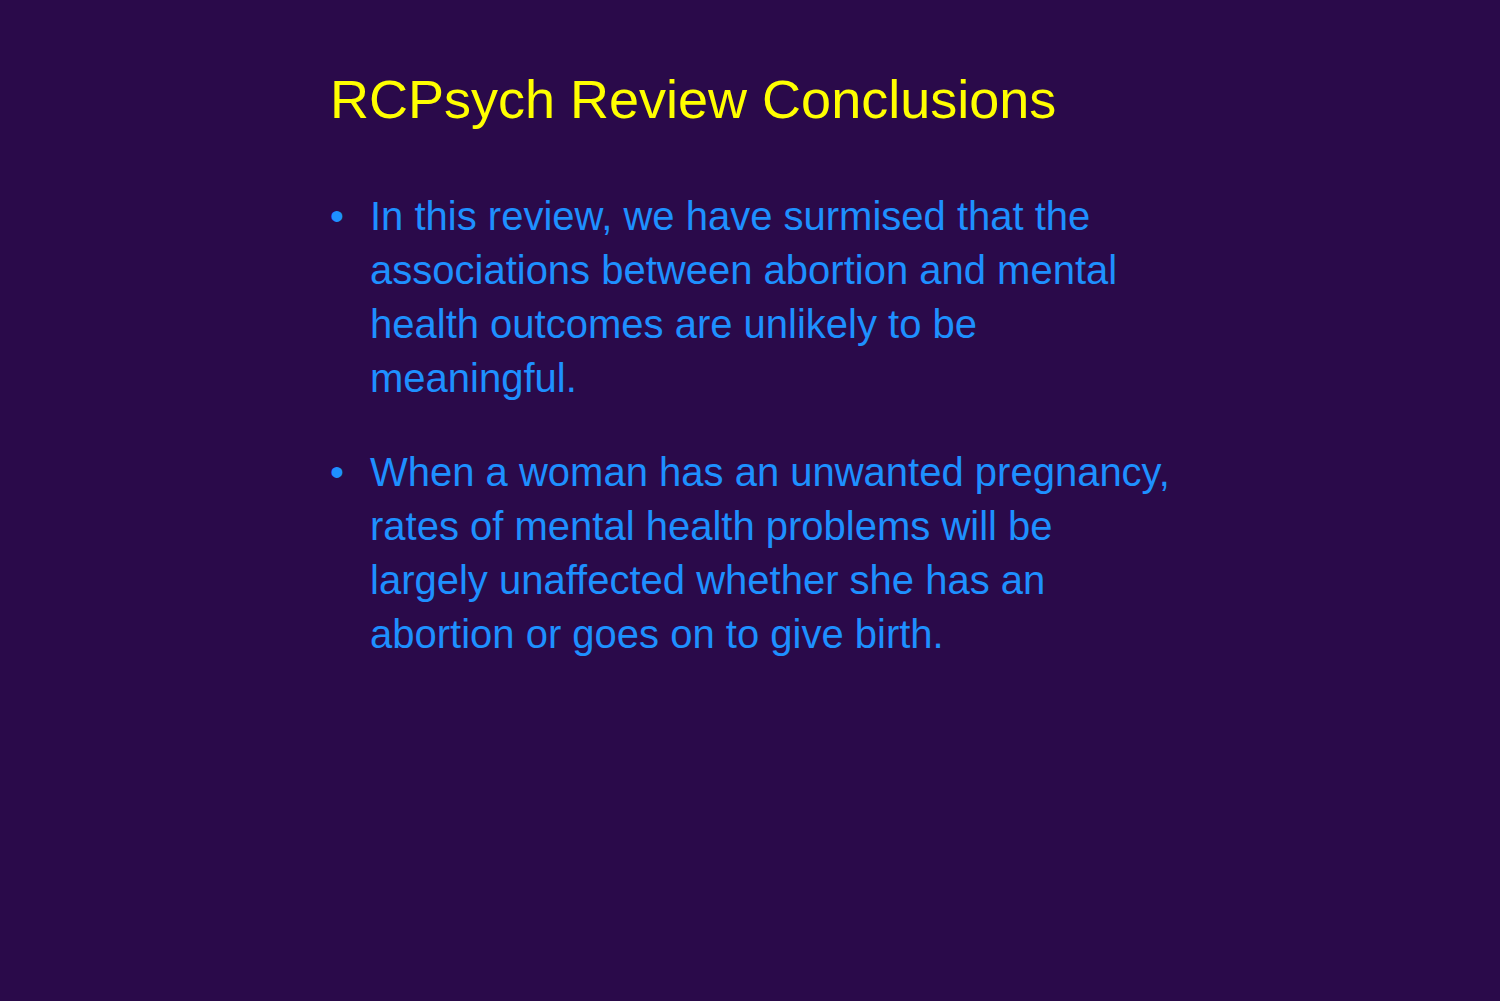RCPsych Review Conclusions
In this review, we have surmised that the associations between abortion and mental health outcomes are unlikely to be meaningful.
When a woman has an unwanted pregnancy, rates of mental health problems will be largely unaffected whether she has an abortion or goes on to give birth.